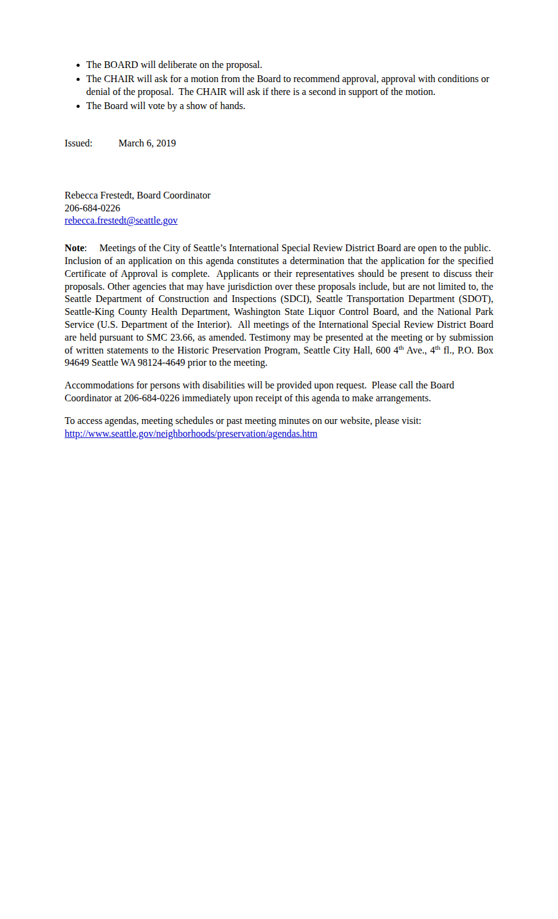The BOARD will deliberate on the proposal.
The CHAIR will ask for a motion from the Board to recommend approval, approval with conditions or denial of the proposal. The CHAIR will ask if there is a second in support of the motion.
The Board will vote by a show of hands.
Issued: March 6, 2019
Rebecca Frestedt, Board Coordinator
206-684-0226
rebecca.frestedt@seattle.gov
Note: Meetings of the City of Seattle’s International Special Review District Board are open to the public. Inclusion of an application on this agenda constitutes a determination that the application for the specified Certificate of Approval is complete. Applicants or their representatives should be present to discuss their proposals. Other agencies that may have jurisdiction over these proposals include, but are not limited to, the Seattle Department of Construction and Inspections (SDCI), Seattle Transportation Department (SDOT), Seattle-King County Health Department, Washington State Liquor Control Board, and the National Park Service (U.S. Department of the Interior). All meetings of the International Special Review District Board are held pursuant to SMC 23.66, as amended. Testimony may be presented at the meeting or by submission of written statements to the Historic Preservation Program, Seattle City Hall, 600 4th Ave., 4th fl., P.O. Box 94649 Seattle WA 98124-4649 prior to the meeting.
Accommodations for persons with disabilities will be provided upon request. Please call the Board Coordinator at 206-684-0226 immediately upon receipt of this agenda to make arrangements.
To access agendas, meeting schedules or past meeting minutes on our website, please visit:
http://www.seattle.gov/neighborhoods/preservation/agendas.htm